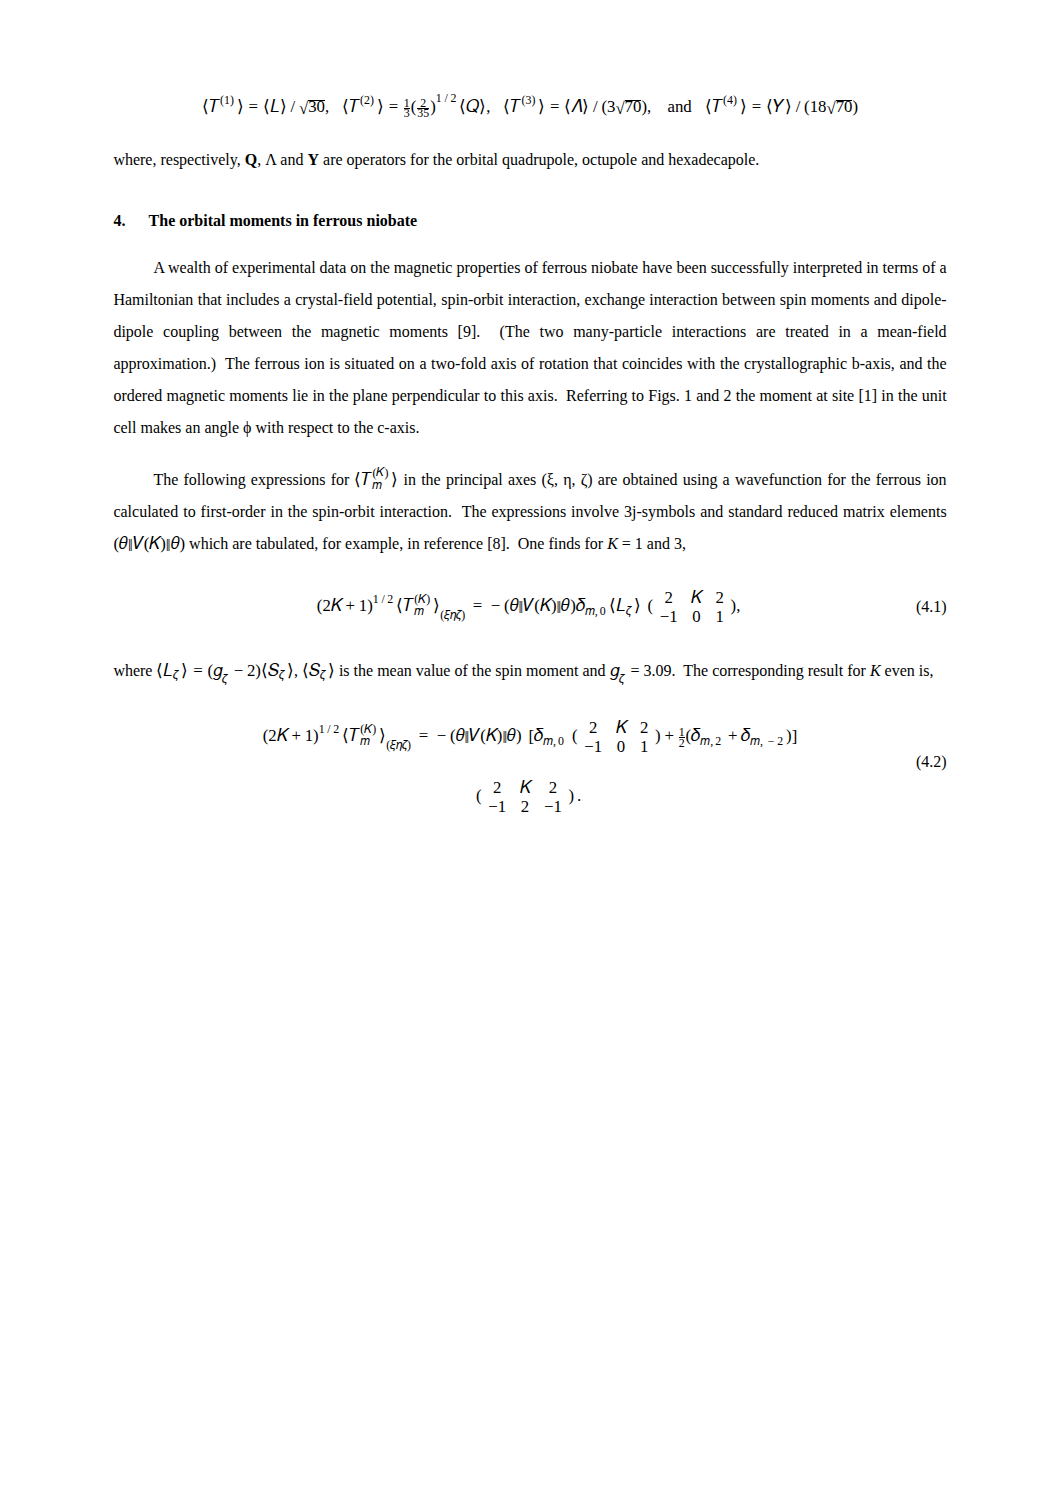⟨T(1)⟩ = ⟨L⟩ / 30 , ⟨T(2)⟩ = 13 (235)1/2 ⟨Q⟩ , ⟨T(3)⟩ = ⟨Λ⟩ / (370) , and ⟨T(4)⟩ = ⟨Υ⟩ / (1870)
where, respectively, Q, Λ and Υ are operators for the orbital quadrupole, octupole and hexadecapole.
4. The orbital moments in ferrous niobate
A wealth of experimental data on the magnetic properties of ferrous niobate have been successfully interpreted in terms of a Hamiltonian that includes a crystal-field potential, spin-orbit interaction, exchange interaction between spin moments and dipole-dipole coupling between the magnetic moments [9]. (The two many-particle interactions are treated in a mean-field approximation.) The ferrous ion is situated on a two-fold axis of rotation that coincides with the crystallographic b-axis, and the ordered magnetic moments lie in the plane perpendicular to this axis. Referring to Figs. 1 and 2 the moment at site [1] in the unit cell makes an angle ϕ with respect to the c-axis.
The following expressions for ⟨ Tm(K) ⟩ in the principal axes (ξ, η, ζ) are obtained using a wavefunction for the ferrous ion calculated to first-order in the spin-orbit interaction. The expressions involve 3j-symbols and standard reduced matrix elements (θ‖V(K)‖θ) which are tabulated, for example, in reference [8]. One finds for K = 1 and 3,
(2K+1)1/2 ⟨ Tm(K) ⟩ (ξηζ) = − (θ‖V(K)‖θ) δm,0 ⟨Lζ⟩ ( 2K2 −101 ) ,
(4.1)
where ⟨Lζ⟩ = (gζ−2) ⟨Sζ⟩ , ⟨Sζ⟩ is the mean value of the spin moment and gζ = 3.09. The corresponding result for K even is,
(2K+1)1/2 ⟨ Tm(K) ⟩ (ξηζ) = − (θ‖V(K)‖θ) [ δm,0 ( 2K2 −101 ) + 12 ( δm,2 + δm,−2 ) ]
(4.2)
( 2K2 −12−1 ) .